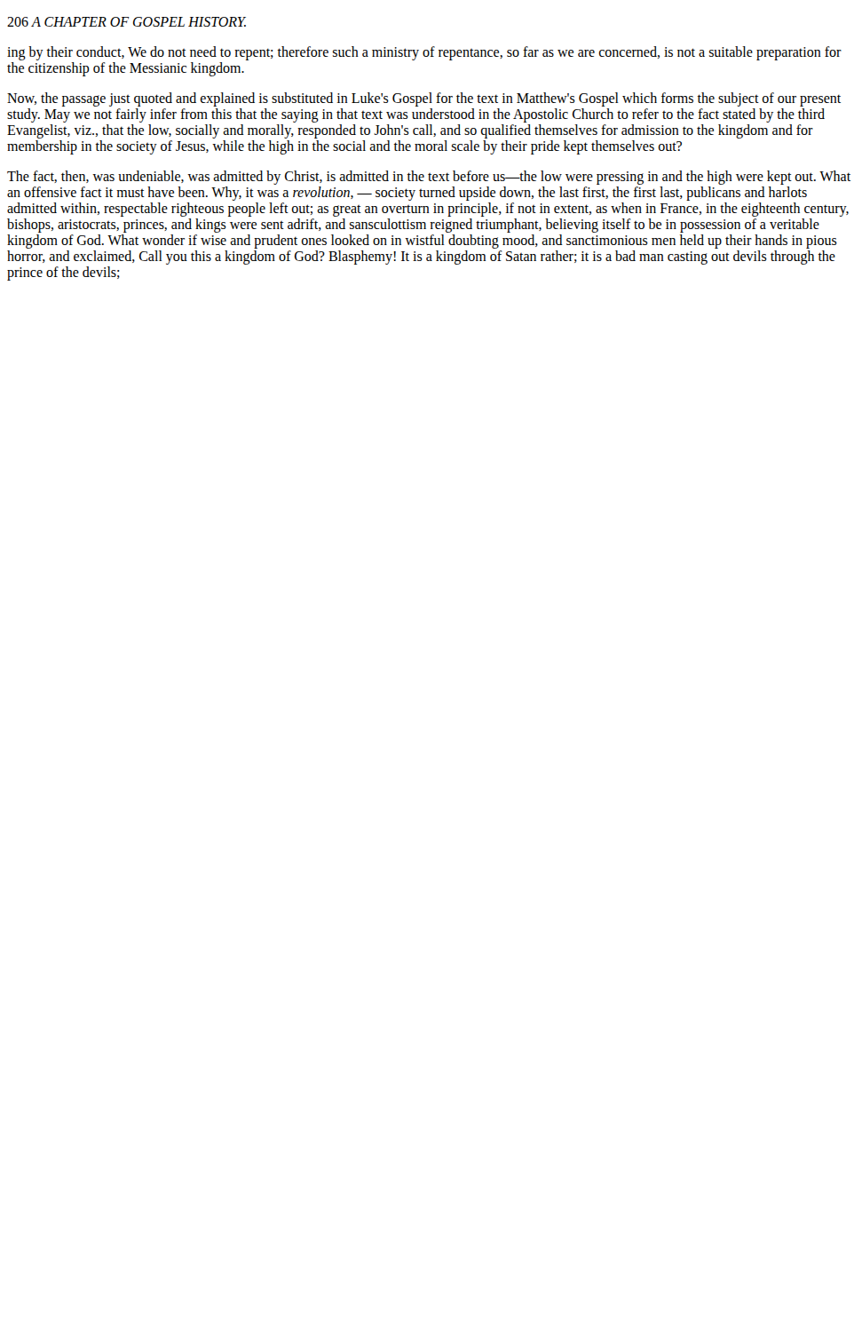206 A CHAPTER OF GOSPEL HISTORY.
ing by their conduct, We do not need to repent; therefore such a ministry of repentance, so far as we are concerned, is not a suitable preparation for the citizenship of the Messianic kingdom.
Now, the passage just quoted and explained is substituted in Luke's Gospel for the text in Matthew's Gospel which forms the subject of our present study. May we not fairly infer from this that the saying in that text was understood in the Apostolic Church to refer to the fact stated by the third Evangelist, viz., that the low, socially and morally, responded to John's call, and so qualified themselves for admission to the kingdom and for membership in the society of Jesus, while the high in the social and the moral scale by their pride kept themselves out?
The fact, then, was undeniable, was admitted by Christ, is admitted in the text before us—the low were pressing in and the high were kept out. What an offensive fact it must have been. Why, it was a revolution, — society turned upside down, the last first, the first last, publicans and harlots admitted within, respectable righteous people left out; as great an overturn in principle, if not in extent, as when in France, in the eighteenth century, bishops, aristocrats, princes, and kings were sent adrift, and sansculottism reigned triumphant, believing itself to be in possession of a veritable kingdom of God. What wonder if wise and prudent ones looked on in wistful doubting mood, and sanctimonious men held up their hands in pious horror, and exclaimed, Call you this a kingdom of God? Blasphemy! It is a kingdom of Satan rather; it is a bad man casting out devils through the prince of the devils;